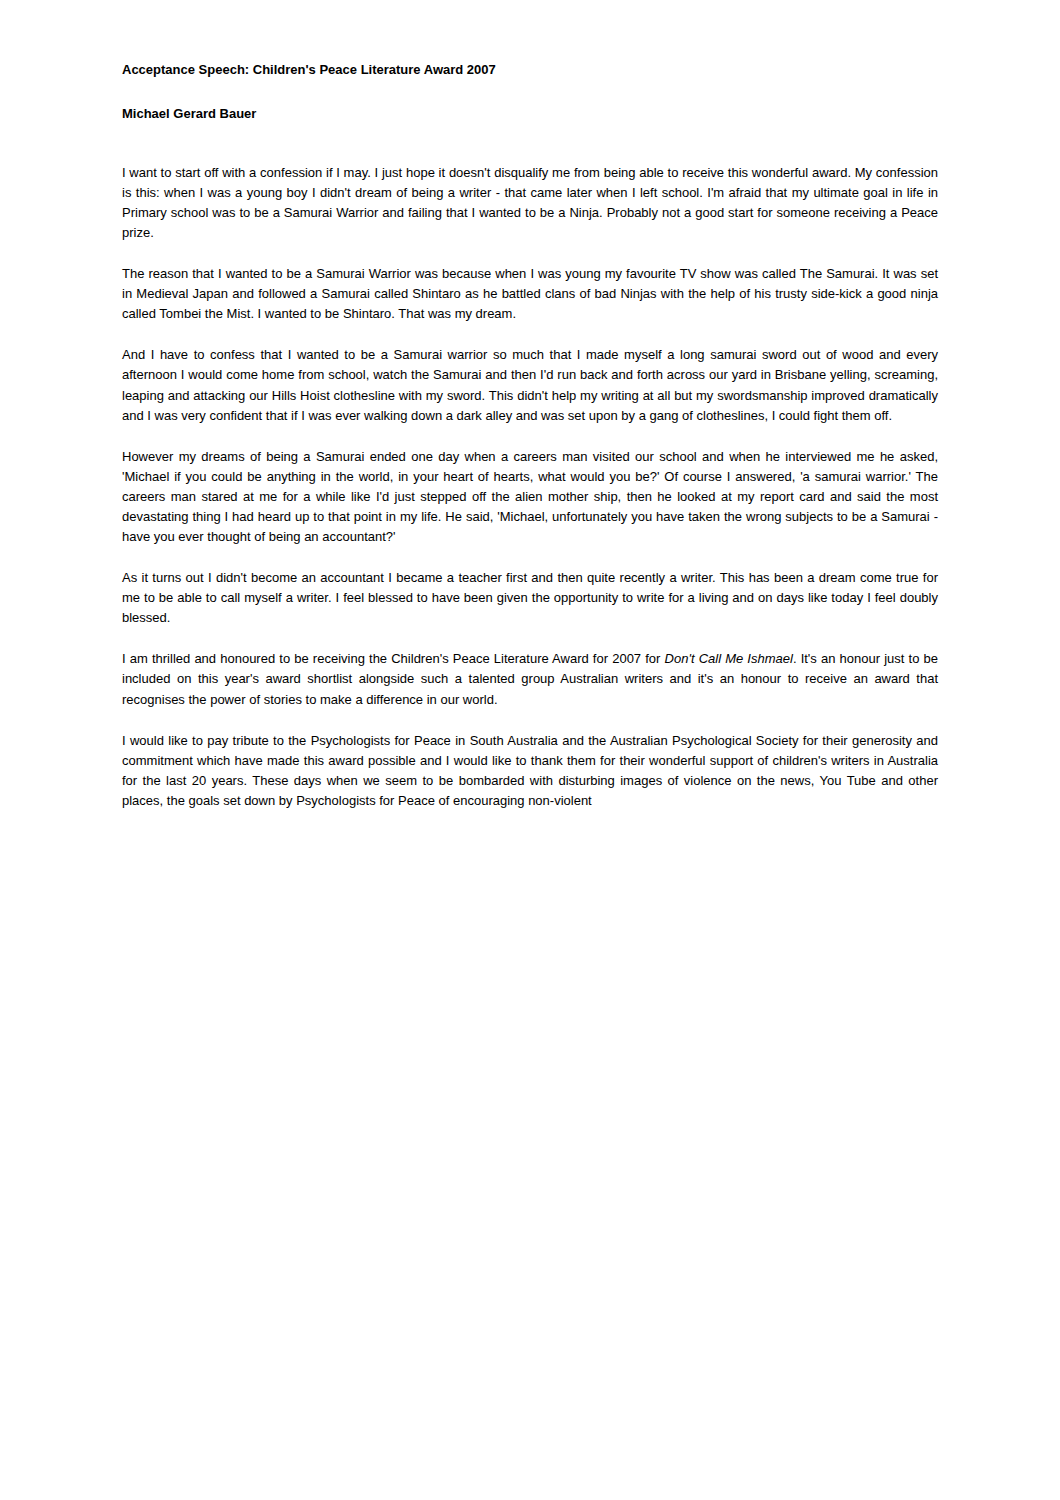Acceptance Speech: Children's Peace Literature Award 2007
Michael Gerard Bauer
I want to start off with a confession if I may. I just hope it doesn't disqualify me from being able to receive this wonderful award. My confession is this: when I was a young boy I didn't dream of being a writer - that came later when I left school. I'm afraid that my ultimate goal in life in Primary school was to be a Samurai Warrior and failing that I wanted to be a Ninja. Probably not a good start for someone receiving a Peace prize.
The reason that I wanted to be a Samurai Warrior was because when I was young my favourite TV show was called The Samurai. It was set in Medieval Japan and followed a Samurai called Shintaro as he battled clans of bad Ninjas with the help of his trusty side-kick a good ninja called Tombei the Mist. I wanted to be Shintaro. That was my dream.
And I have to confess that I wanted to be a Samurai warrior so much that I made myself a long samurai sword out of wood and every afternoon I would come home from school, watch the Samurai and then I'd run back and forth across our yard in Brisbane yelling, screaming, leaping and attacking our Hills Hoist clothesline with my sword. This didn't help my writing at all but my swordsmanship improved dramatically and I was very confident that if I was ever walking down a dark alley and was set upon by a gang of clotheslines, I could fight them off.
However my dreams of being a Samurai ended one day when a careers man visited our school and when he interviewed me he asked, 'Michael if you could be anything in the world, in your heart of hearts, what would you be?' Of course I answered, 'a samurai warrior.' The careers man stared at me for a while like I'd just stepped off the alien mother ship, then he looked at my report card and said the most devastating thing I had heard up to that point in my life. He said, 'Michael, unfortunately you have taken the wrong subjects to be a Samurai - have you ever thought of being an accountant?'
As it turns out I didn't become an accountant I became a teacher first and then quite recently a writer. This has been a dream come true for me to be able to call myself a writer. I feel blessed to have been given the opportunity to write for a living and on days like today I feel doubly blessed.
I am thrilled and honoured to be receiving the Children's Peace Literature Award for 2007 for Don't Call Me Ishmael. It's an honour just to be included on this year's award shortlist alongside such a talented group Australian writers and it's an honour to receive an award that recognises the power of stories to make a difference in our world.
I would like to pay tribute to the Psychologists for Peace in South Australia and the Australian Psychological Society for their generosity and commitment which have made this award possible and I would like to thank them for their wonderful support of children's writers in Australia for the last 20 years. These days when we seem to be bombarded with disturbing images of violence on the news, You Tube and other places, the goals set down by Psychologists for Peace of encouraging non-violent